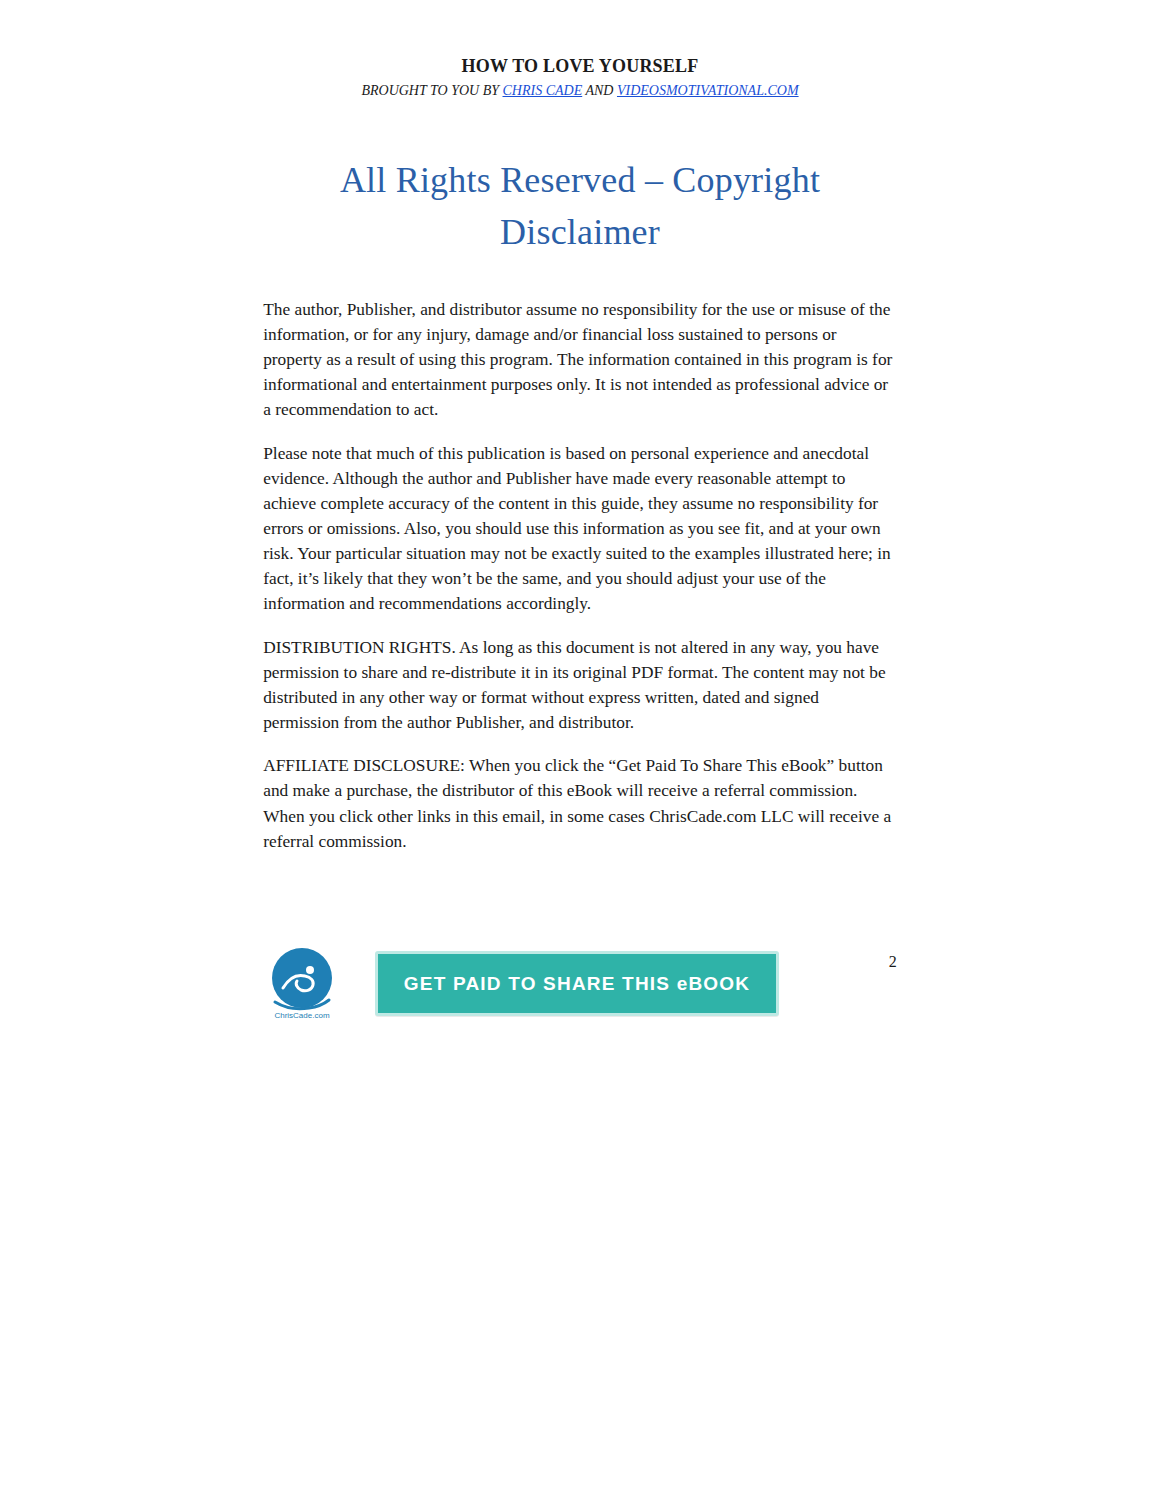HOW TO LOVE YOURSELF
BROUGHT TO YOU BY CHRIS CADE AND VIDEOSMOTIVATIONAL.COM
All Rights Reserved – Copyright Disclaimer
The author, Publisher, and distributor assume no responsibility for the use or misuse of the information, or for any injury, damage and/or financial loss sustained to persons or property as a result of using this program. The information contained in this program is for informational and entertainment purposes only. It is not intended as professional advice or a recommendation to act.
Please note that much of this publication is based on personal experience and anecdotal evidence. Although the author and Publisher have made every reasonable attempt to achieve complete accuracy of the content in this guide, they assume no responsibility for errors or omissions. Also, you should use this information as you see fit, and at your own risk. Your particular situation may not be exactly suited to the examples illustrated here; in fact, it’s likely that they won’t be the same, and you should adjust your use of the information and recommendations accordingly.
DISTRIBUTION RIGHTS. As long as this document is not altered in any way, you have permission to share and re-distribute it in its original PDF format. The content may not be distributed in any other way or format without express written, dated and signed permission from the author Publisher, and distributor.
AFFILIATE DISCLOSURE: When you click the “Get Paid To Share This eBook” button and make a purchase, the distributor of this eBook will receive a referral commission. When you click other links in this email, in some cases ChrisCade.com LLC will receive a referral commission.
ChrisCade.com
GET PAID TO SHARE THIS eBOOK
2